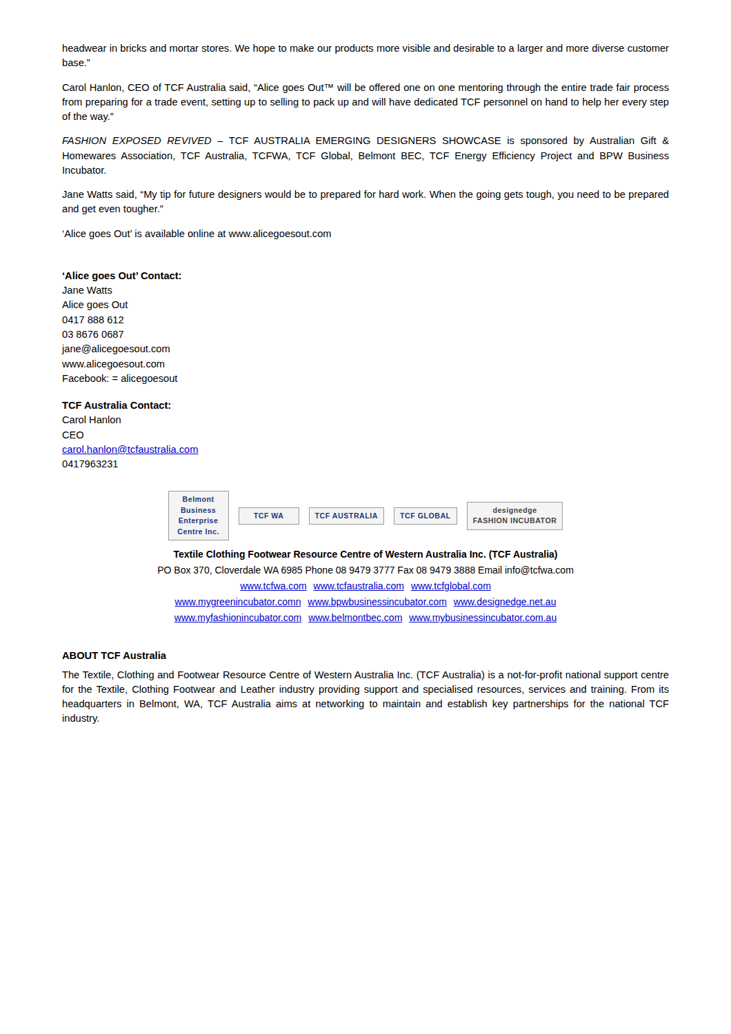headwear in bricks and mortar stores. We hope to make our products more visible and desirable to a larger and more diverse customer base.”
Carol Hanlon, CEO of TCF Australia said, “Alice goes Out™ will be offered one on one mentoring through the entire trade fair process from preparing for a trade event, setting up to selling to pack up and will have dedicated TCF personnel on hand to help her every step of the way.”
FASHION EXPOSED REVIVED – TCF AUSTRALIA EMERGING DESIGNERS SHOWCASE is sponsored by Australian Gift & Homewares Association, TCF Australia, TCFWA, TCF Global, Belmont BEC, TCF Energy Efficiency Project and BPW Business Incubator.
Jane Watts said, “My tip for future designers would be to prepared for hard work. When the going gets tough, you need to be prepared and get even tougher.”
‘Alice goes Out’ is available online at www.alicegoesout.com
‘Alice goes Out’ Contact:
Jane Watts
Alice goes Out
0417 888 612
03 8676 0687
jane@alicegoesout.com
www.alicegoesout.com
Facebook: = alicegoesout
TCF Australia Contact:
Carol Hanlon
CEO
carol.hanlon@tcfaustralia.com
0417963231
Belmont
Business
Enterprise
Centre Inc. TCF WA TCF AUSTRALIA TCF GLOBAL designedge
FASHION INCUBATOR
Textile Clothing Footwear Resource Centre of Western Australia Inc. (TCF Australia)
PO Box 370, Cloverdale WA 6985 Phone 08 9479 3777 Fax 08 9479 3888 Email info@tcfwa.com
www.tcfwa.com www.tcfaustralia.com www.tcfglobal.com
www.mygreenincubator.comn www.bpwbusinessincubator.com www.designedge.net.au
www.myfashionincubator.com www.belmontbec.com www.mybusinessincubator.com.au
ABOUT TCF Australia
The Textile, Clothing and Footwear Resource Centre of Western Australia Inc. (TCF Australia) is a not-for-profit national support centre for the Textile, Clothing Footwear and Leather industry providing support and specialised resources, services and training. From its headquarters in Belmont, WA, TCF Australia aims at networking to maintain and establish key partnerships for the national TCF industry.